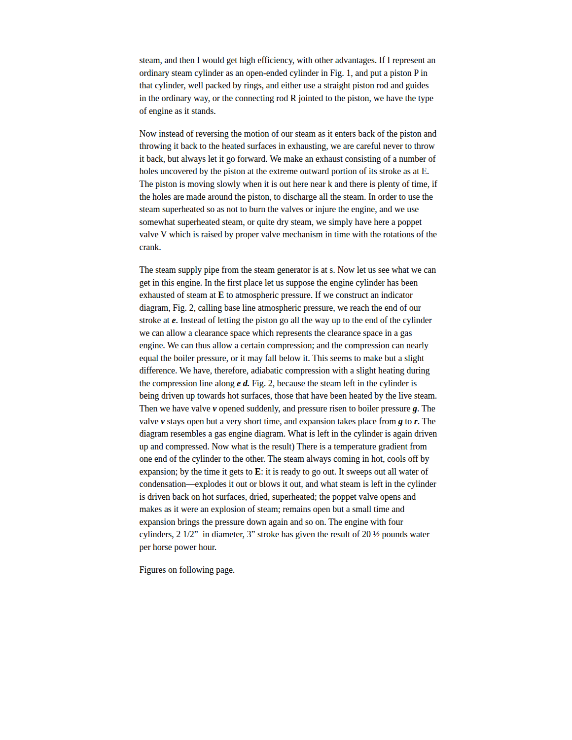steam, and then I would get high efficiency, with other advantages. If I represent an ordinary steam cylinder as an open-ended cylinder in Fig. 1, and put a piston P in that cylinder, well packed by rings, and either use a straight piston rod and guides in the ordinary way, or the connecting rod R jointed to the piston, we have the type of engine as it stands.
Now instead of reversing the motion of our steam as it enters back of the piston and throwing it back to the heated surfaces in exhausting, we are careful never to throw it back, but always let it go forward. We make an exhaust consisting of a number of holes uncovered by the piston at the extreme outward portion of its stroke as at E. The piston is moving slowly when it is out here near k and there is plenty of time, if the holes are made around the piston, to discharge all the steam. In order to use the steam superheated so as not to burn the valves or injure the engine, and we use somewhat superheated steam, or quite dry steam, we simply have here a poppet valve V which is raised by proper valve mechanism in time with the rotations of the crank.
The steam supply pipe from the steam generator is at s. Now let us see what we can get in this engine. In the first place let us suppose the engine cylinder has been exhausted of steam at E to atmospheric pressure. If we construct an indicator diagram, Fig. 2, calling base line atmospheric pressure, we reach the end of our stroke at e. Instead of letting the piston go all the way up to the end of the cylinder we can allow a clearance space which represents the clearance space in a gas engine. We can thus allow a certain compression; and the compression can nearly equal the boiler pressure, or it may fall below it. This seems to make but a slight difference. We have, therefore, adiabatic compression with a slight heating during the compression line along e d. Fig. 2, because the steam left in the cylinder is being driven up towards hot surfaces, those that have been heated by the live steam. Then we have valve v opened suddenly, and pressure risen to boiler pressure g. The valve v stays open but a very short time, and expansion takes place from g to r. The diagram resembles a gas engine diagram. What is left in the cylinder is again driven up and compressed. Now what is the result) There is a temperature gradient from one end of the cylinder to the other. The steam always coming in hot, cools off by expansion; by the time it gets to E: it is ready to go out. It sweeps out all water of condensation—explodes it out or blows it out, and what steam is left in the cylinder is driven back on hot surfaces, dried, superheated; the poppet valve opens and makes as it were an explosion of steam; remains open but a small time and expansion brings the pressure down again and so on. The engine with four cylinders, 2 1/2” in diameter, 3” stroke has given the result of 20 ½ pounds water per horse power hour.
Figures on following page.